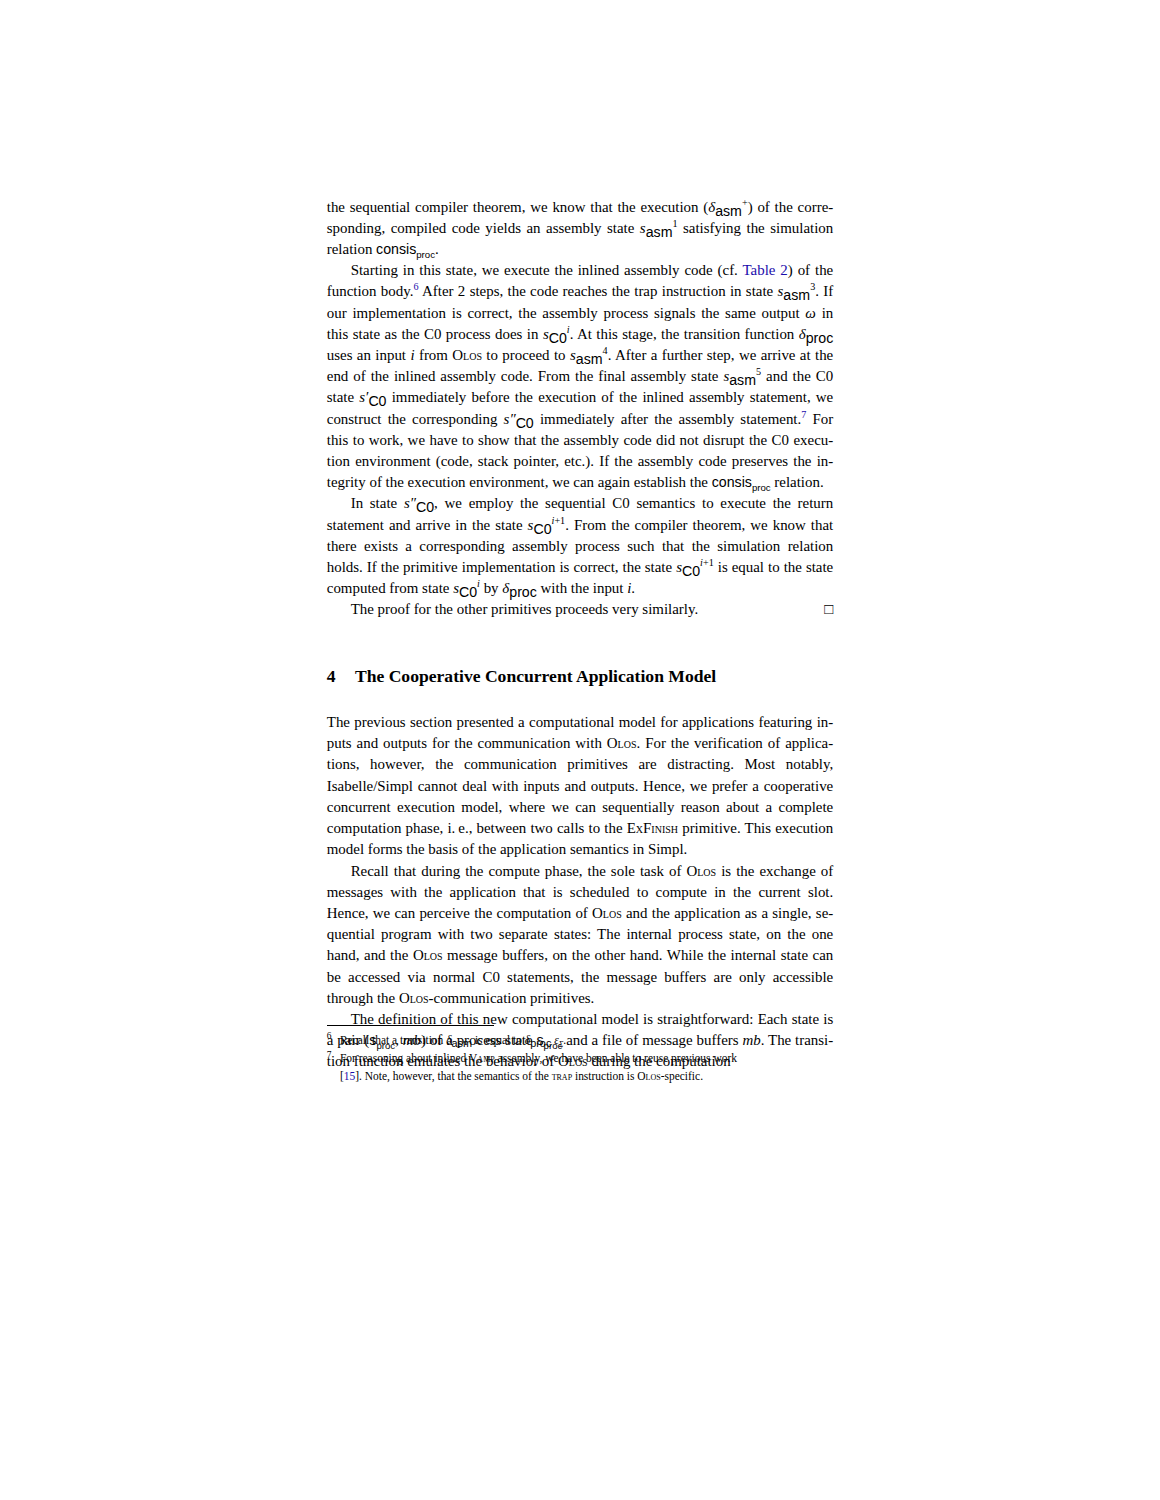the sequential compiler theorem, we know that the execution (δasm+) of the corresponding, compiled code yields an assembly state sasm1 satisfying the simulation relation consisproc.
Starting in this state, we execute the inlined assembly code (cf. Table 2) of the function body.6 After 2 steps, the code reaches the trap instruction in state sasm3. If our implementation is correct, the assembly process signals the same output ω in this state as the C0 process does in sC0i. At this stage, the transition function δproc uses an input i from Olos to proceed to sasm4. After a further step, we arrive at the end of the inlined assembly code. From the final assembly state sasm5 and the C0 state s′C0 immediately before the execution of the inlined assembly statement, we construct the corresponding s″C0 immediately after the assembly statement.7 For this to work, we have to show that the assembly code did not disrupt the C0 execution environment (code, stack pointer, etc.). If the assembly code preserves the integrity of the execution environment, we can again establish the consisproc relation.
In state s″C0, we employ the sequential C0 semantics to execute the return statement and arrive in the state sC0i+1. From the compiler theorem, we know that there exists a corresponding assembly process such that the simulation relation holds. If the primitive implementation is correct, the state sC0i+1 is equal to the state computed from state sC0i by δproc with the input i.
The proof for the other primitives proceeds very similarly. □
4 The Cooperative Concurrent Application Model
The previous section presented a computational model for applications featuring inputs and outputs for the communication with Olos. For the verification of applications, however, the communication primitives are distracting. Most notably, Isabelle/Simpl cannot deal with inputs and outputs. Hence, we prefer a cooperative concurrent execution model, where we can sequentially reason about a complete computation phase, i. e., between two calls to the ExFinish primitive. This execution model forms the basis of the application semantics in Simpl.
Recall that during the compute phase, the sole task of Olos is the exchange of messages with the application that is scheduled to compute in the current slot. Hence, we can perceive the computation of Olos and the application as a single, sequential program with two separate states: The internal process state, on the one hand, and the Olos message buffers, on the other hand. While the internal state can be accessed via normal C0 statements, the message buffers are only accessible through the Olos-communication primitives.
The definition of this new computational model is straightforward: Each state is a pair (sproc, mb) of a process state sproc and a file of message buffers mb. The transition function emulates the behavior of Olos during the computation
6 Recall that a transition δasm is equal to δproc εΣ.
7 For reasoning about inlined Vamp assembly, we have been able to reuse previous work
[15]. Note, however, that the semantics of the trap instruction is Olos-specific.